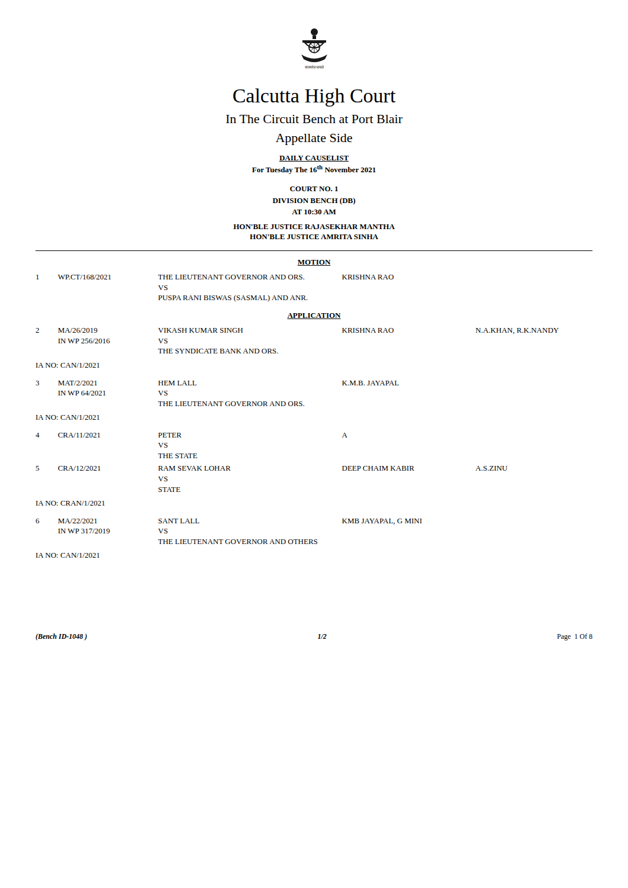सत्यमेव जयते
Calcutta High Court
In The Circuit Bench at Port Blair
Appellate Side
DAILY CAUSELIST
For Tuesday The 16th November 2021
COURT NO. 1
DIVISION BENCH (DB)
AT 10:30 AM
HON'BLE JUSTICE RAJASEKHAR MANTHA
HON'BLE JUSTICE AMRITA SINHA
MOTION
| 1 | WP.CT/168/2021 | THE LIEUTENANT GOVERNOR AND ORS. VS PUSPA RANI BISWAS (SASMAL) AND ANR. | KRISHNA RAO | |
APPLICATION
| 2 | MA/26/2019 IN WP 256/2016 | VIKASH KUMAR SINGH VS THE SYNDICATE BANK AND ORS. | KRISHNA RAO | N.A.KHAN, R.K.NANDY |
IA NO: CAN/1/2021
| 3 | MAT/2/2021 IN WP 64/2021 | HEM LALL VS THE LIEUTENANT GOVERNOR AND ORS. | K.M.B. JAYAPAL | |
IA NO: CAN/1/2021
| 4 | CRA/11/2021 | PETER VS THE STATE | A | |
| 5 | CRA/12/2021 | RAM SEVAK LOHAR VS STATE | DEEP CHAIM KABIR | A.S.ZINU |
IA NO: CRAN/1/2021
| 6 | MA/22/2021 IN WP 317/2019 | SANT LALL VS THE LIEUTENANT GOVERNOR AND OTHERS | KMB JAYAPAL, G MINI | |
IA NO: CAN/1/2021
(Bench ID-1048 )
1/2
Page 1 Of 8